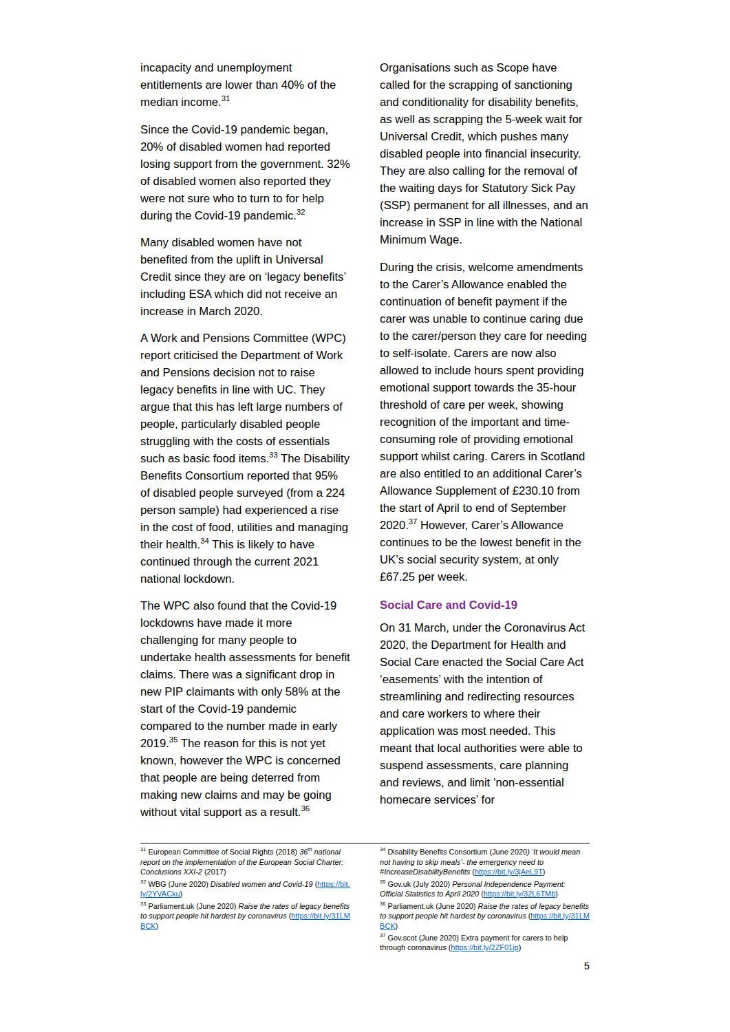incapacity and unemployment entitlements are lower than 40% of the median income.31
Since the Covid-19 pandemic began, 20% of disabled women had reported losing support from the government. 32% of disabled women also reported they were not sure who to turn to for help during the Covid-19 pandemic.32
Many disabled women have not benefited from the uplift in Universal Credit since they are on ‘legacy benefits’ including ESA which did not receive an increase in March 2020.
A Work and Pensions Committee (WPC) report criticised the Department of Work and Pensions decision not to raise legacy benefits in line with UC. They argue that this has left large numbers of people, particularly disabled people struggling with the costs of essentials such as basic food items.33 The Disability Benefits Consortium reported that 95% of disabled people surveyed (from a 224 person sample) had experienced a rise in the cost of food, utilities and managing their health.34 This is likely to have continued through the current 2021 national lockdown.
The WPC also found that the Covid-19 lockdowns have made it more challenging for many people to undertake health assessments for benefit claims. There was a significant drop in new PIP claimants with only 58% at the start of the Covid-19 pandemic compared to the number made in early 2019.35 The reason for this is not yet known, however the WPC is concerned that people are being deterred from making new claims and may be going without vital support as a result.36
Organisations such as Scope have called for the scrapping of sanctioning and conditionality for disability benefits, as well as scrapping the 5-week wait for Universal Credit, which pushes many disabled people into financial insecurity. They are also calling for the removal of the waiting days for Statutory Sick Pay (SSP) permanent for all illnesses, and an increase in SSP in line with the National Minimum Wage.
During the crisis, welcome amendments to the Carer’s Allowance enabled the continuation of benefit payment if the carer was unable to continue caring due to the carer/person they care for needing to self-isolate. Carers are now also allowed to include hours spent providing emotional support towards the 35-hour threshold of care per week, showing recognition of the important and time-consuming role of providing emotional support whilst caring. Carers in Scotland are also entitled to an additional Carer’s Allowance Supplement of £230.10 from the start of April to end of September 2020.37 However, Carer’s Allowance continues to be the lowest benefit in the UK’s social security system, at only £67.25 per week.
Social Care and Covid-19
On 31 March, under the Coronavirus Act 2020, the Department for Health and Social Care enacted the Social Care Act ‘easements’ with the intention of streamlining and redirecting resources and care workers to where their application was most needed. This meant that local authorities were able to suspend assessments, care planning and reviews, and limit ‘non-essential homecare services’ for
31 European Committee of Social Rights (2018) 36th national report on the implementation of the European Social Charter: Conclusions XXI-2 (2017)
32 WBG (June 2020) Disabled women and Covid-19 (https://bit.ly/2YVACku)
33 Parliament.uk (June 2020) Raise the rates of legacy benefits to support people hit hardest by coronavirus (https://bit.ly/31LMBCK)
34 Disability Benefits Consortium (June 2020) ‘It would mean not having to skip meals’- the emergency need to #IncreaseDisabilityBenefits (https://bit.ly/3jAeL9T)
35 Gov.uk (July 2020) Personal Independence Payment: Official Statistics to April 2020 (https://bit.ly/32L6TMb)
36 Parliament.uk (June 2020) Raise the rates of legacy benefits to support people hit hardest by coronavirus (https://bit.ly/31LMBCK)
37 Gov.scot (June 2020) Extra payment for carers to help through coronavirus (https://bit.ly/2ZF01ip)
5